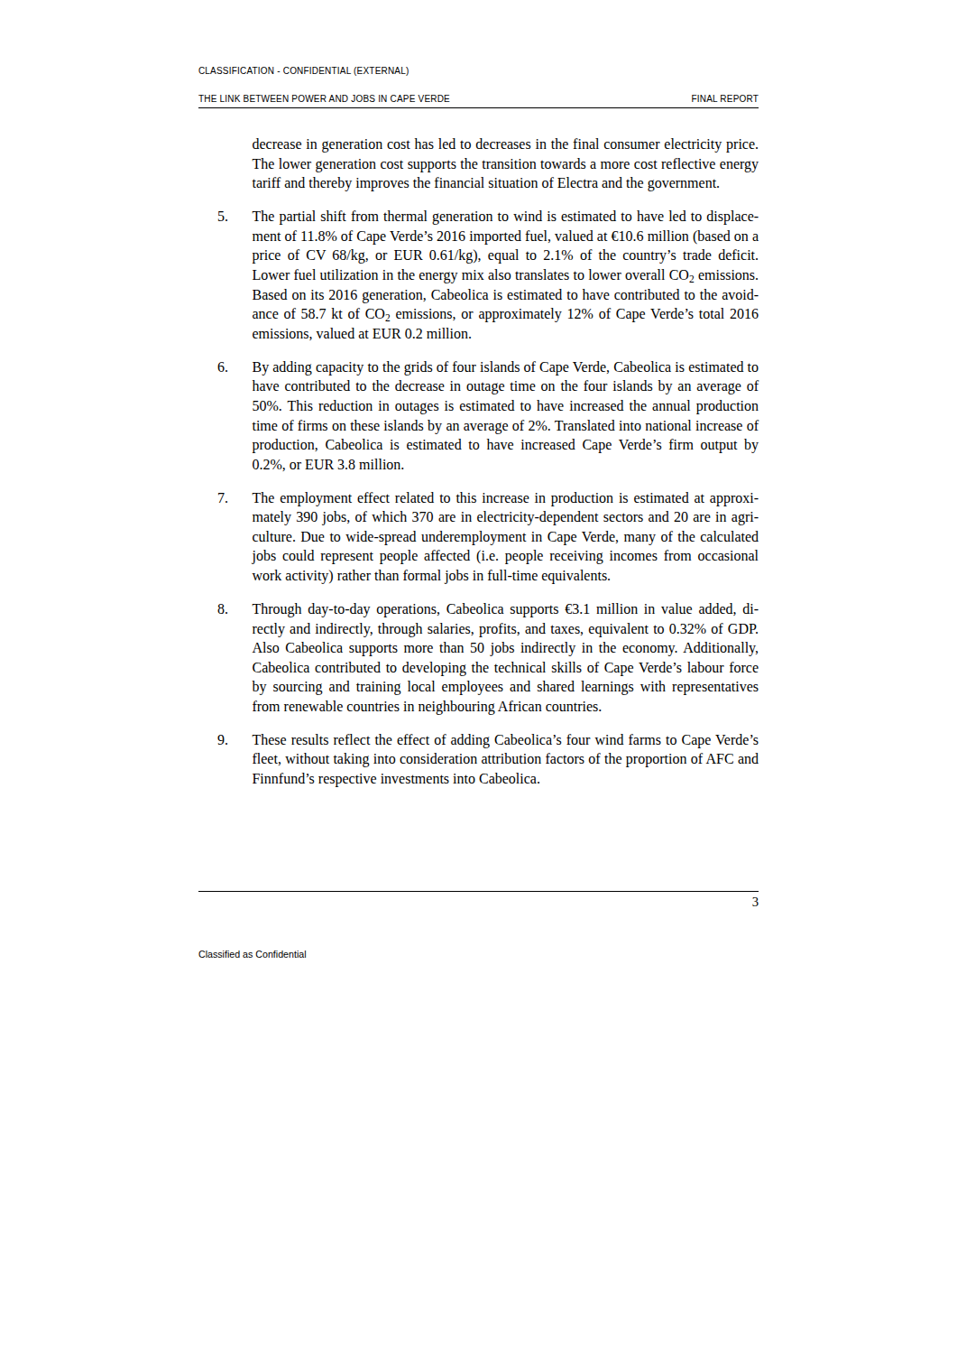CLASSIFICATION - CONFIDENTIAL (EXTERNAL)
The Link Between Power and Jobs in Cape Verde
Final Report
decrease in generation cost has led to decreases in the final consumer electricity price. The lower generation cost supports the transition towards a more cost reflective energy tariff and thereby improves the financial situation of Electra and the government.
5. The partial shift from thermal generation to wind is estimated to have led to displacement of 11.8% of Cape Verde’s 2016 imported fuel, valued at €10.6 million (based on a price of CV 68/kg, or EUR 0.61/kg), equal to 2.1% of the country’s trade deficit. Lower fuel utilization in the energy mix also translates to lower overall CO2 emissions. Based on its 2016 generation, Cabeolica is estimated to have contributed to the avoidance of 58.7 kt of CO2 emissions, or approximately 12% of Cape Verde’s total 2016 emissions, valued at EUR 0.2 million.
6. By adding capacity to the grids of four islands of Cape Verde, Cabeolica is estimated to have contributed to the decrease in outage time on the four islands by an average of 50%. This reduction in outages is estimated to have increased the annual production time of firms on these islands by an average of 2%. Translated into national increase of production, Cabeolica is estimated to have increased Cape Verde’s firm output by 0.2%, or EUR 3.8 million.
7. The employment effect related to this increase in production is estimated at approximately 390 jobs, of which 370 are in electricity-dependent sectors and 20 are in agriculture. Due to wide-spread underemployment in Cape Verde, many of the calculated jobs could represent people affected (i.e. people receiving incomes from occasional work activity) rather than formal jobs in full-time equivalents.
8. Through day-to-day operations, Cabeolica supports €3.1 million in value added, directly and indirectly, through salaries, profits, and taxes, equivalent to 0.32% of GDP. Also Cabeolica supports more than 50 jobs indirectly in the economy. Additionally, Cabeolica contributed to developing the technical skills of Cape Verde’s labour force by sourcing and training local employees and shared learnings with representatives from renewable countries in neighbouring African countries.
9. These results reflect the effect of adding Cabeolica’s four wind farms to Cape Verde’s fleet, without taking into consideration attribution factors of the proportion of AFC and Finnfund’s respective investments into Cabeolica.
3
Classified as Confidential